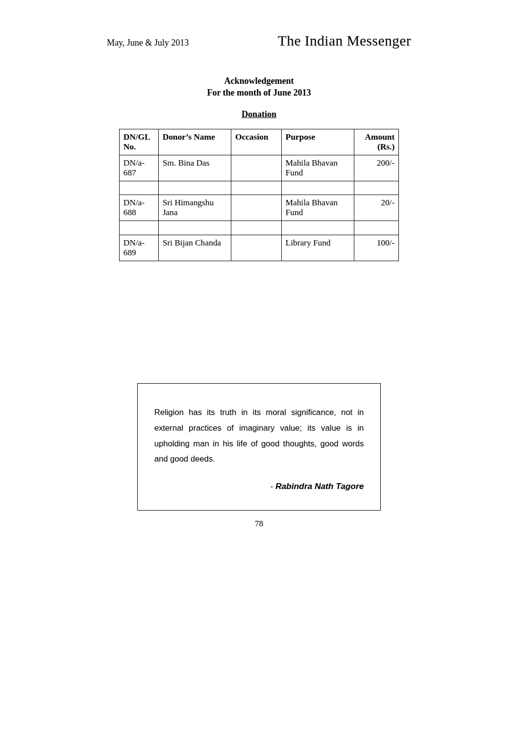May, June & July 2013
The Indian Messenger
Acknowledgement
For the month of June 2013
Donation
| DN/GL No. | Donor’s Name | Occasion | Purpose | Amount (Rs.) |
| --- | --- | --- | --- | --- |
| DN/a-687 | Sm. Bina Das | | Mahila Bhavan Fund | 200/- |
| DN/a-688 | Sri Himangshu Jana | | Mahila Bhavan Fund | 20/- |
| DN/a-689 | Sri Bijan Chanda | | Library Fund | 100/- |
Religion has its truth in its moral significance, not in external practices of imaginary value; its value is in upholding man in his life of good thoughts, good words and good deeds.
- Rabindra Nath Tagore
78